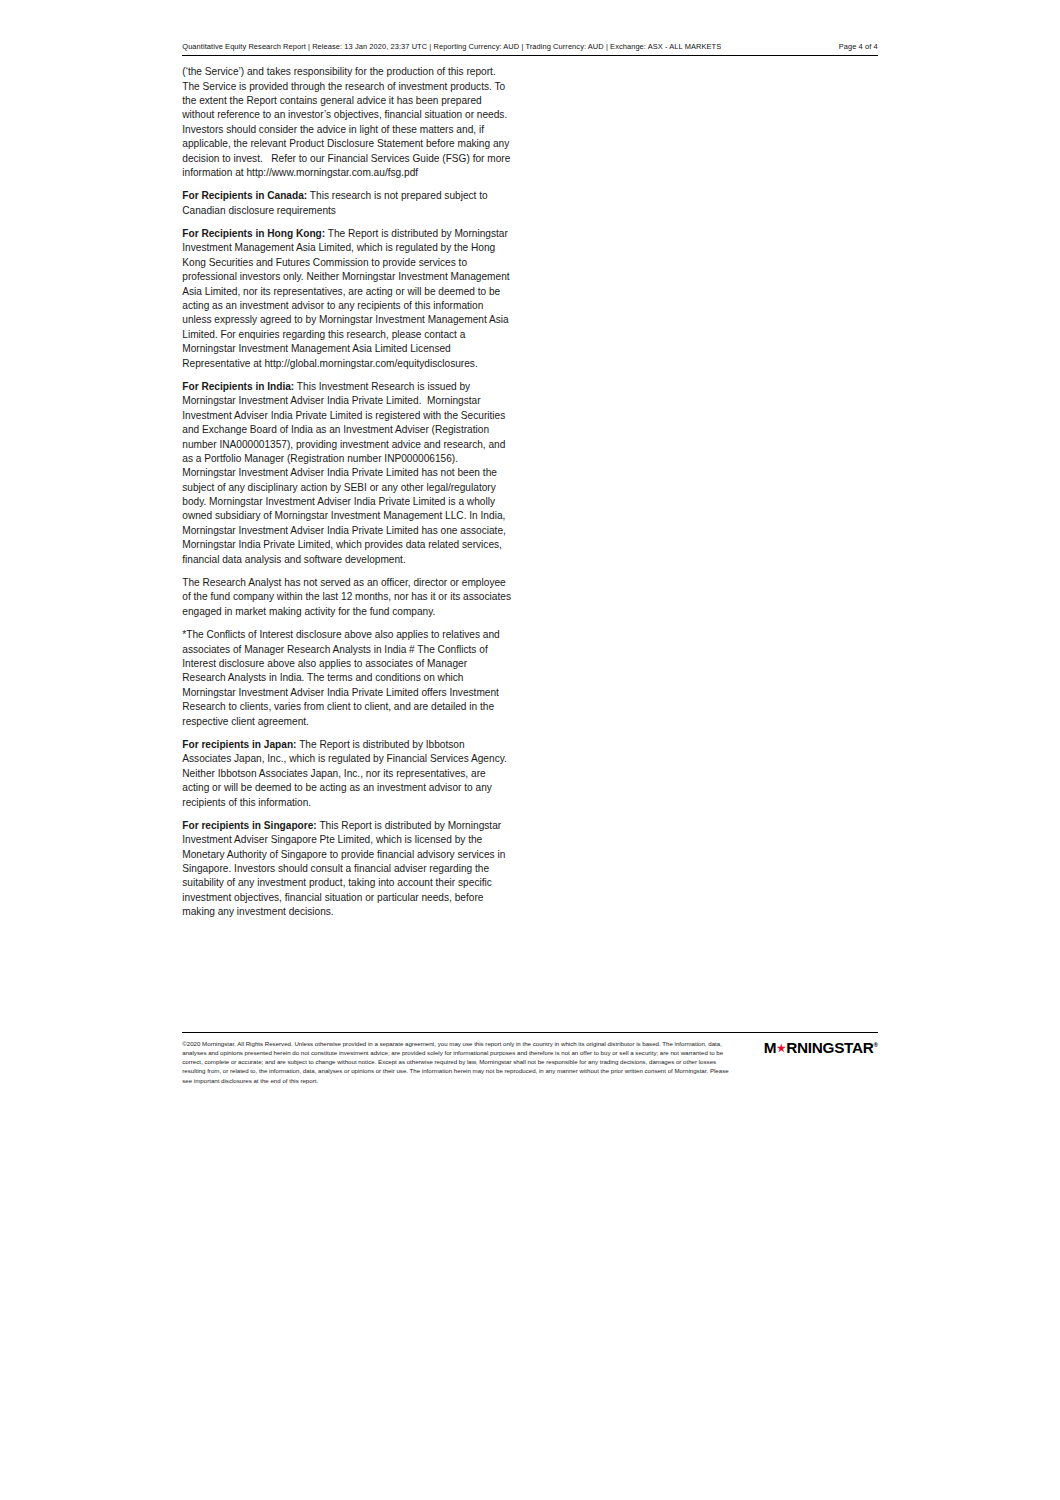Quantitative Equity Research Report | Release: 13 Jan 2020, 23:37 UTC | Reporting Currency: AUD | Trading Currency: AUD | Exchange: ASX - ALL MARKETS
Page 4 of 4
(‘the Service’) and takes responsibility for the production of this report. The Service is provided through the research of investment products. To the extent the Report contains general advice it has been prepared without reference to an investor’s objectives, financial situation or needs. Investors should consider the advice in light of these matters and, if applicable, the relevant Product Disclosure Statement before making any decision to invest. Refer to our Financial Services Guide (FSG) for more information at http://www.morningstar.com.au/fsg.pdf
For Recipients in Canada: This research is not prepared subject to Canadian disclosure requirements
For Recipients in Hong Kong: The Report is distributed by Morningstar Investment Management Asia Limited, which is regulated by the Hong Kong Securities and Futures Commission to provide services to professional investors only. Neither Morningstar Investment Management Asia Limited, nor its representatives, are acting or will be deemed to be acting as an investment advisor to any recipients of this information unless expressly agreed to by Morningstar Investment Management Asia Limited. For enquiries regarding this research, please contact a Morningstar Investment Management Asia Limited Licensed Representative at http://global.morningstar.com/equitydisclosures.
For Recipients in India: This Investment Research is issued by Morningstar Investment Adviser India Private Limited. Morningstar Investment Adviser India Private Limited is registered with the Securities and Exchange Board of India as an Investment Adviser (Registration number INA000001357), providing investment advice and research, and as a Portfolio Manager (Registration number INP000006156). Morningstar Investment Adviser India Private Limited has not been the subject of any disciplinary action by SEBI or any other legal/regulatory body. Morningstar Investment Adviser India Private Limited is a wholly owned subsidiary of Morningstar Investment Management LLC. In India, Morningstar Investment Adviser India Private Limited has one associate, Morningstar India Private Limited, which provides data related services, financial data analysis and software development.
The Research Analyst has not served as an officer, director or employee of the fund company within the last 12 months, nor has it or its associates engaged in market making activity for the fund company.
*The Conflicts of Interest disclosure above also applies to relatives and associates of Manager Research Analysts in India # The Conflicts of Interest disclosure above also applies to associates of Manager Research Analysts in India. The terms and conditions on which Morningstar Investment Adviser India Private Limited offers Investment Research to clients, varies from client to client, and are detailed in the respective client agreement.
For recipients in Japan: The Report is distributed by Ibbotson Associates Japan, Inc., which is regulated by Financial Services Agency. Neither Ibbotson Associates Japan, Inc., nor its representatives, are acting or will be deemed to be acting as an investment advisor to any recipients of this information.
For recipients in Singapore: This Report is distributed by Morningstar Investment Adviser Singapore Pte Limited, which is licensed by the Monetary Authority of Singapore to provide financial advisory services in Singapore. Investors should consult a financial adviser regarding the suitability of any investment product, taking into account their specific investment objectives, financial situation or particular needs, before making any investment decisions.
©2020 Morningstar. All Rights Reserved. Unless otherwise provided in a separate agreement, you may use this report only in the country in which its original distributor is based. The information, data, analyses and opinions presented herein do not constitute investment advice; are provided solely for informational purposes and therefore is not an offer to buy or sell a security; are not warranted to be correct, complete or accurate; and are subject to change without notice. Except as otherwise required by law, Morningstar shall not be responsible for any trading decisions, damages or other losses resulting from, or related to, the information, data, analyses or opinions or their use. The information herein may not be reproduced, in any manner without the prior written consent of Morningstar. Please see important disclosures at the end of this report.
M RNINGSTAR®